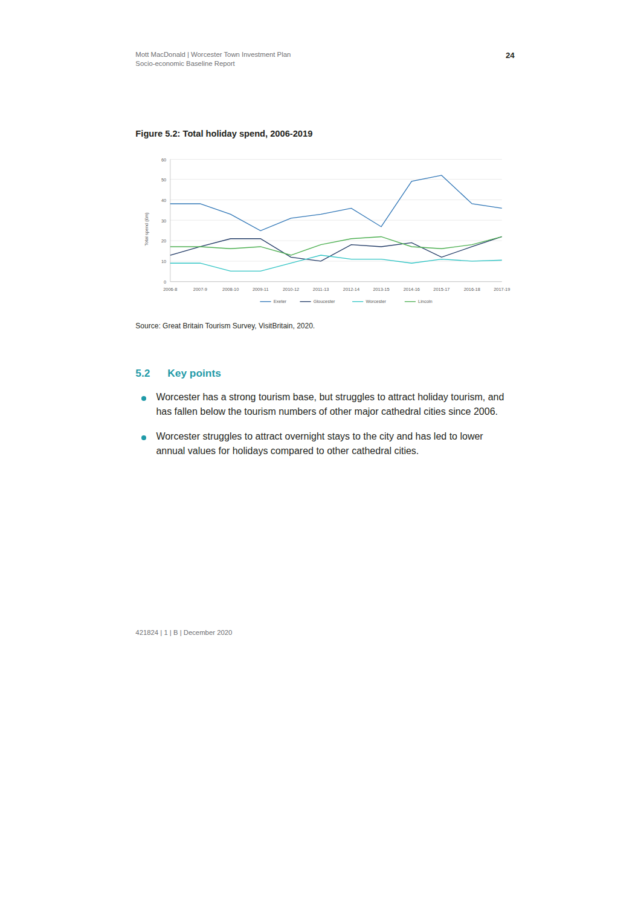Mott MacDonald | Worcester Town Investment Plan
Socio-economic Baseline Report
24
Figure 5.2: Total holiday spend, 2006-2019
0 10 20 30 40 50 60 Total spend (£m) 2006-8 2007-9 2008-10 2009-11 2010-12 2011-13 2012-14 2013-15 2014-16 2015-17 2016-18 2017-19 Exeter Gloucester Worcester Lincoln
Source: Great Britain Tourism Survey, VisitBritain, 2020.
5.2 Key points
Worcester has a strong tourism base, but struggles to attract holiday tourism, and has fallen below the tourism numbers of other major cathedral cities since 2006.
Worcester struggles to attract overnight stays to the city and has led to lower annual values for holidays compared to other cathedral cities.
421824 | 1 | B | December 2020